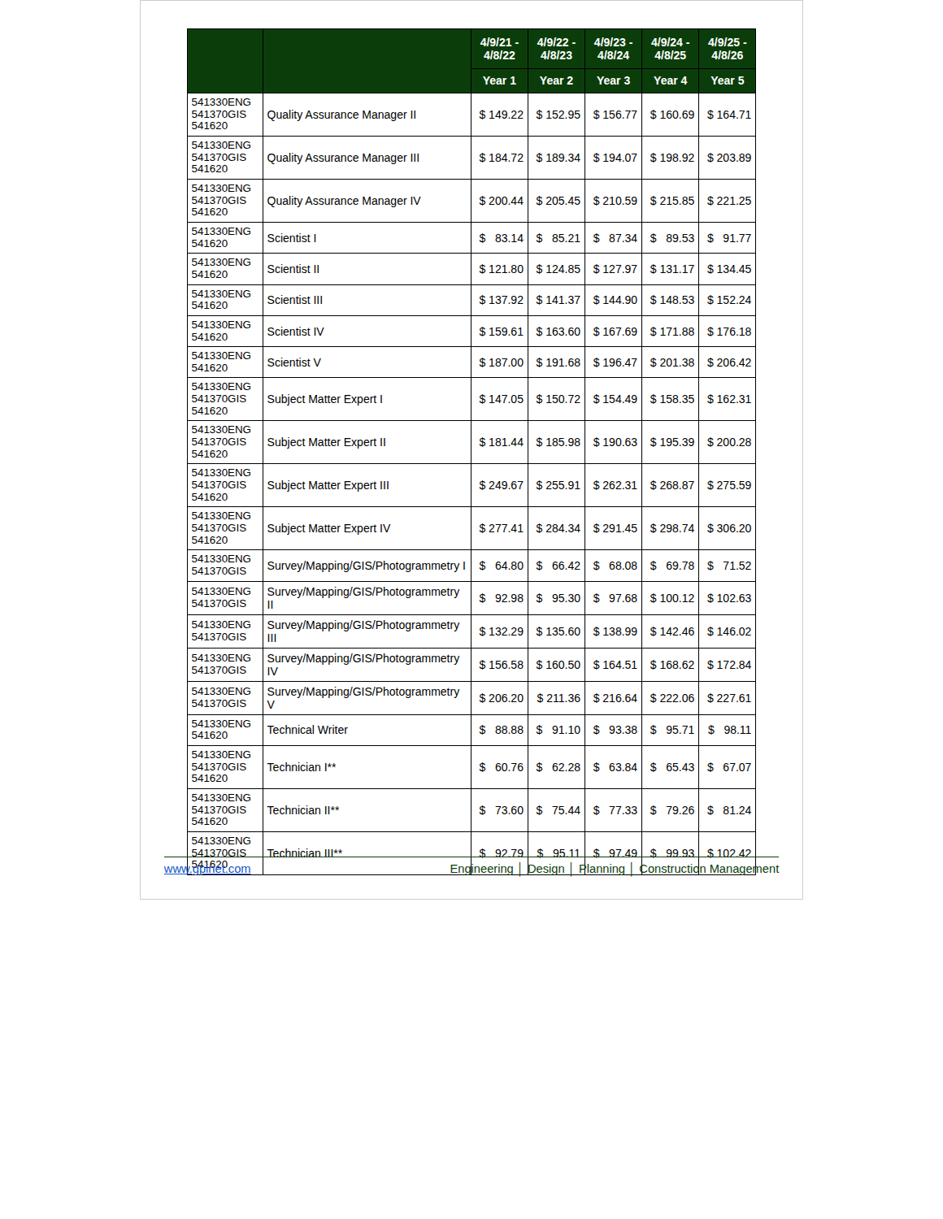| | | 4/9/21 - 4/8/22 | 4/9/22 - 4/8/23 | 4/9/23 - 4/8/24 | 4/9/24 - 4/8/25 | 4/9/25 - 4/8/26 |
| --- | --- | --- | --- | --- | --- | --- |
| Year 1 | Year 2 | Year 3 | Year 4 | Year 5 |
| 541330ENG 541370GIS 541620 | Quality Assurance Manager II | $ 149.22 | $ 152.95 | $ 156.77 | $ 160.69 | $ 164.71 |
| 541330ENG 541370GIS 541620 | Quality Assurance Manager III | $ 184.72 | $ 189.34 | $ 194.07 | $ 198.92 | $ 203.89 |
| 541330ENG 541370GIS 541620 | Quality Assurance Manager IV | $ 200.44 | $ 205.45 | $ 210.59 | $ 215.85 | $ 221.25 |
| 541330ENG 541620 | Scientist I | $ 83.14 | $ 85.21 | $ 87.34 | $ 89.53 | $ 91.77 |
| 541330ENG 541620 | Scientist II | $ 121.80 | $ 124.85 | $ 127.97 | $ 131.17 | $ 134.45 |
| 541330ENG 541620 | Scientist III | $ 137.92 | $ 141.37 | $ 144.90 | $ 148.53 | $ 152.24 |
| 541330ENG 541620 | Scientist IV | $ 159.61 | $ 163.60 | $ 167.69 | $ 171.88 | $ 176.18 |
| 541330ENG 541620 | Scientist V | $ 187.00 | $ 191.68 | $ 196.47 | $ 201.38 | $ 206.42 |
| 541330ENG 541370GIS 541620 | Subject Matter Expert I | $ 147.05 | $ 150.72 | $ 154.49 | $ 158.35 | $ 162.31 |
| 541330ENG 541370GIS 541620 | Subject Matter Expert II | $ 181.44 | $ 185.98 | $ 190.63 | $ 195.39 | $ 200.28 |
| 541330ENG 541370GIS 541620 | Subject Matter Expert III | $ 249.67 | $ 255.91 | $ 262.31 | $ 268.87 | $ 275.59 |
| 541330ENG 541370GIS 541620 | Subject Matter Expert IV | $ 277.41 | $ 284.34 | $ 291.45 | $ 298.74 | $ 306.20 |
| 541330ENG 541370GIS | Survey/Mapping/GIS/Photogrammetry I | $ 64.80 | $ 66.42 | $ 68.08 | $ 69.78 | $ 71.52 |
| 541330ENG 541370GIS | Survey/Mapping/GIS/Photogrammetry II | $ 92.98 | $ 95.30 | $ 97.68 | $ 100.12 | $ 102.63 |
| 541330ENG 541370GIS | Survey/Mapping/GIS/Photogrammetry III | $ 132.29 | $ 135.60 | $ 138.99 | $ 142.46 | $ 146.02 |
| 541330ENG 541370GIS | Survey/Mapping/GIS/Photogrammetry IV | $ 156.58 | $ 160.50 | $ 164.51 | $ 168.62 | $ 172.84 |
| 541330ENG 541370GIS | Survey/Mapping/GIS/Photogrammetry V | $ 206.20 | $ 211.36 | $ 216.64 | $ 222.06 | $ 227.61 |
| 541330ENG 541620 | Technical Writer | $ 88.88 | $ 91.10 | $ 93.38 | $ 95.71 | $ 98.11 |
| 541330ENG 541370GIS 541620 | Technician I** | $ 60.76 | $ 62.28 | $ 63.84 | $ 65.43 | $ 67.07 |
| 541330ENG 541370GIS 541620 | Technician II** | $ 73.60 | $ 75.44 | $ 77.33 | $ 79.26 | $ 81.24 |
| 541330ENG 541370GIS 541620 | Technician III** | $ 92.79 | $ 95.11 | $ 97.49 | $ 99.93 | $ 102.42 |
www.gpinet.com
Engineering │ Design │ Planning │ Construction Management